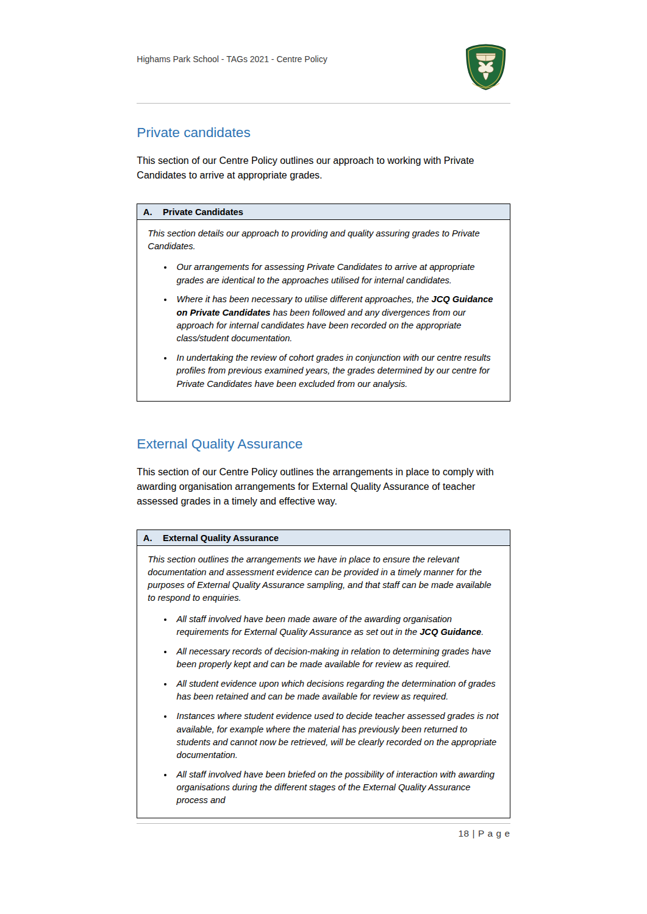Highams Park School - TAGs 2021 - Centre Policy
Private candidates
This section of our Centre Policy outlines our approach to working with Private Candidates to arrive at appropriate grades.
A. Private Candidates
This section details our approach to providing and quality assuring grades to Private Candidates.
Our arrangements for assessing Private Candidates to arrive at appropriate grades are identical to the approaches utilised for internal candidates.
Where it has been necessary to utilise different approaches, the JCQ Guidance on Private Candidates has been followed and any divergences from our approach for internal candidates have been recorded on the appropriate class/student documentation.
In undertaking the review of cohort grades in conjunction with our centre results profiles from previous examined years, the grades determined by our centre for Private Candidates have been excluded from our analysis.
External Quality Assurance
This section of our Centre Policy outlines the arrangements in place to comply with awarding organisation arrangements for External Quality Assurance of teacher assessed grades in a timely and effective way.
A. External Quality Assurance
This section outlines the arrangements we have in place to ensure the relevant documentation and assessment evidence can be provided in a timely manner for the purposes of External Quality Assurance sampling, and that staff can be made available to respond to enquiries.
All staff involved have been made aware of the awarding organisation requirements for External Quality Assurance as set out in the JCQ Guidance.
All necessary records of decision-making in relation to determining grades have been properly kept and can be made available for review as required.
All student evidence upon which decisions regarding the determination of grades has been retained and can be made available for review as required.
Instances where student evidence used to decide teacher assessed grades is not available, for example where the material has previously been returned to students and cannot now be retrieved, will be clearly recorded on the appropriate documentation.
All staff involved have been briefed on the possibility of interaction with awarding organisations during the different stages of the External Quality Assurance process and
18 | P a g e